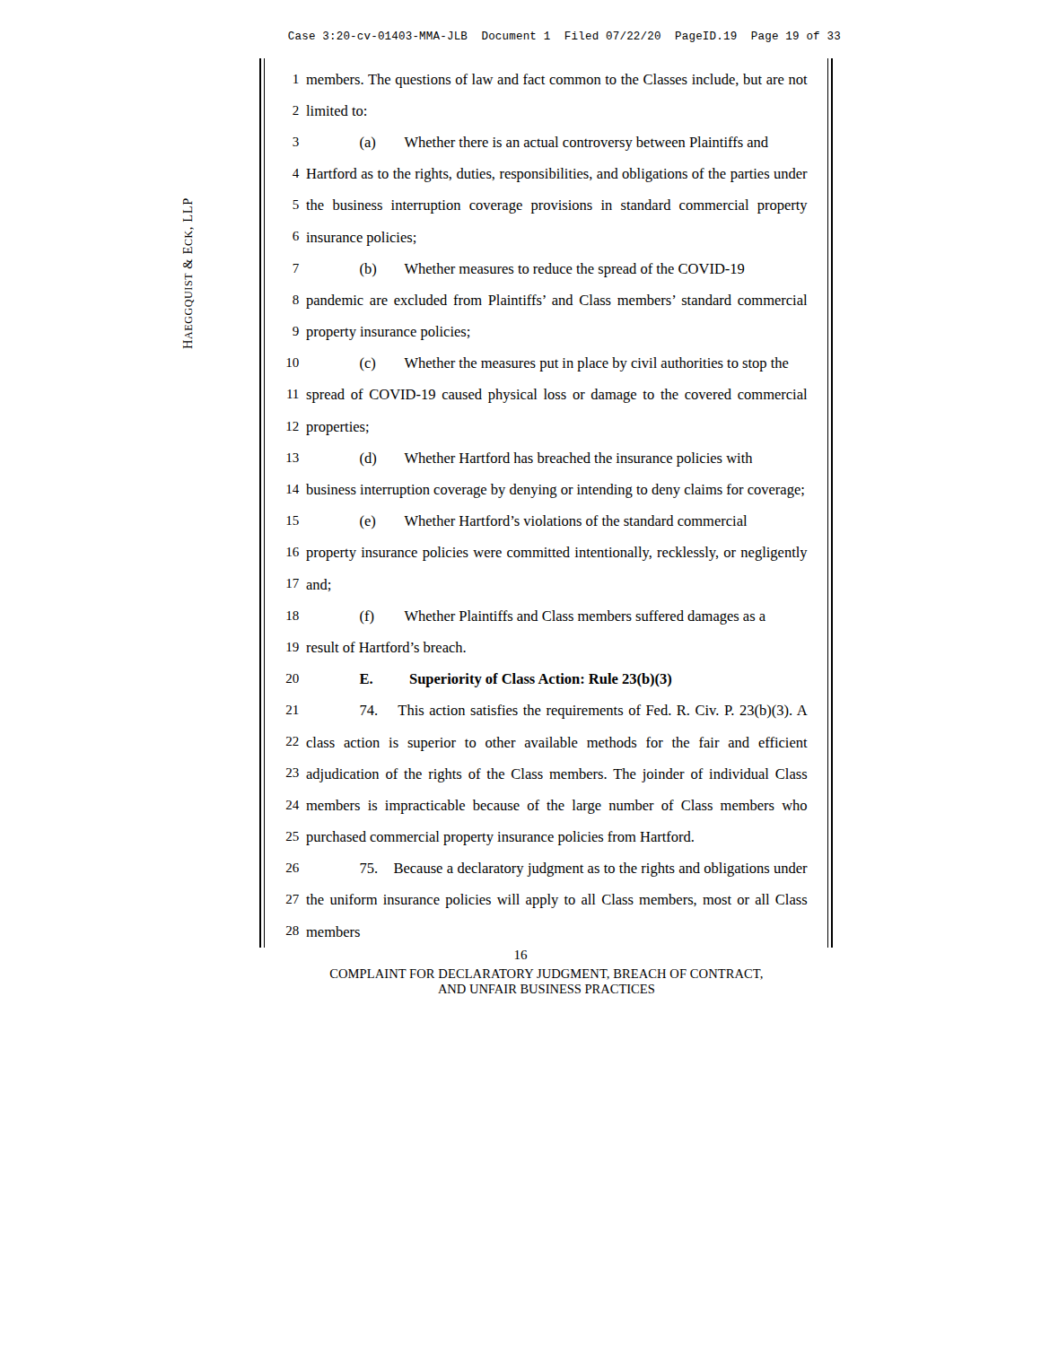Case 3:20-cv-01403-MMA-JLB Document 1 Filed 07/22/20 PageID.19 Page 19 of 33
HAEGGQUIST & ECK, LLP
1
2
3
4
5
6
7
8
9
10
11
12
13
14
15
16
17
18
19
20
21
22
23
24
25
26
27
28
members. The questions of law and fact common to the Classes include, but are not limited to:
(a) Whether there is an actual controversy between Plaintiffs and
Hartford as to the rights, duties, responsibilities, and obligations of the parties under the business interruption coverage provisions in standard commercial property insurance policies;
(b) Whether measures to reduce the spread of the COVID-19
pandemic are excluded from Plaintiffs’ and Class members’ standard commercial property insurance policies;
(c) Whether the measures put in place by civil authorities to stop the
spread of COVID-19 caused physical loss or damage to the covered commercial properties;
(d) Whether Hartford has breached the insurance policies with
business interruption coverage by denying or intending to deny claims for coverage;
(e) Whether Hartford’s violations of the standard commercial
property insurance policies were committed intentionally, recklessly, or negligently and;
(f) Whether Plaintiffs and Class members suffered damages as a
result of Hartford’s breach.
E. Superiority of Class Action: Rule 23(b)(3)
74. This action satisfies the requirements of Fed. R. Civ. P. 23(b)(3). A class action is superior to other available methods for the fair and efficient adjudication of the rights of the Class members. The joinder of individual Class members is impracticable because of the large number of Class members who purchased commercial property insurance policies from Hartford.
75. Because a declaratory judgment as to the rights and obligations under the uniform insurance policies will apply to all Class members, most or all Class members
16
COMPLAINT FOR DECLARATORY JUDGMENT, BREACH OF CONTRACT,
AND UNFAIR BUSINESS PRACTICES